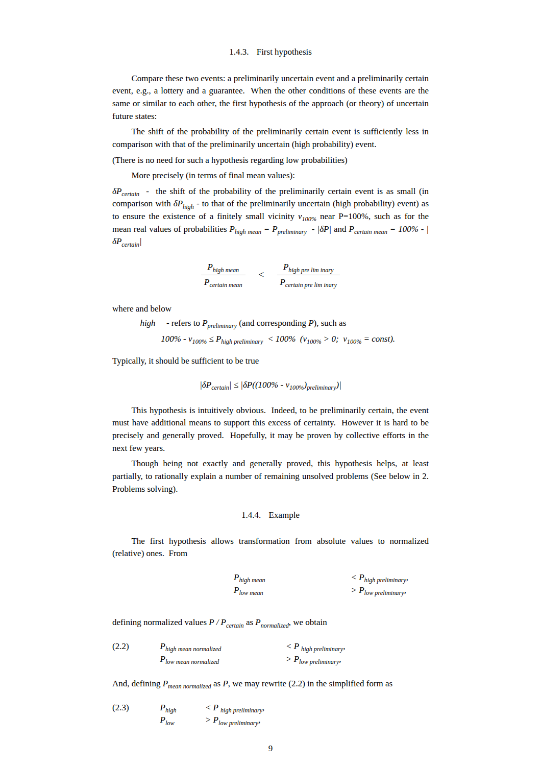1.4.3. First hypothesis
Compare these two events: a preliminarily uncertain event and a preliminarily certain event, e.g., a lottery and a guarantee. When the other conditions of these events are the same or similar to each other, the first hypothesis of the approach (or theory) of uncertain future states:
The shift of the probability of the preliminarily certain event is sufficiently less in comparison with that of the preliminarily uncertain (high probability) event.
(There is no need for such a hypothesis regarding low probabilities)
More precisely (in terms of final mean values):
δPcertain - the shift of the probability of the preliminarily certain event is as small (in comparison with δPhigh - to that of the preliminarily uncertain (high probability) event) as to ensure the existence of a finitely small vicinity v100% near P=100%, such as for the mean real values of probabilities Phigh mean = Ppreliminary - |δP| and Pcertain mean = 100% - |δPcertain|
Phigh mean Pcertain mean < Phigh pre lim inary Pcertain pre lim inary
where and below
high - refers to Ppreliminary (and corresponding P), such as
100% - v100% ≤ Phigh preliminary < 100% (v100% > 0; v100% = const).
Typically, it should be sufficient to be true
|δPcertain| ≤ |δP((100% - v100%)preliminary)|
This hypothesis is intuitively obvious. Indeed, to be preliminarily certain, the event must have additional means to support this excess of certainty. However it is hard to be precisely and generally proved. Hopefully, it may be proven by collective efforts in the next few years.
Though being not exactly and generally proved, this hypothesis helps, at least partially, to rationally explain a number of remaining unsolved problems (See below in 2. Problems solving).
1.4.4. Example
The first hypothesis allows transformation from absolute values to normalized (relative) ones. From
Phigh mean< Phigh preliminary, Plow mean> Plow preliminary,
defining normalized values P / Pcertain as Pnormalized, we obtain
(2.2) Phigh mean normalized< P high preliminary, Plow mean normalized> Plow preliminary,
And, defining Pmean normalized as P, we may rewrite (2.2) in the simplified form as
(2.3) Phigh< P high preliminary, Plow> Plow preliminary,
9